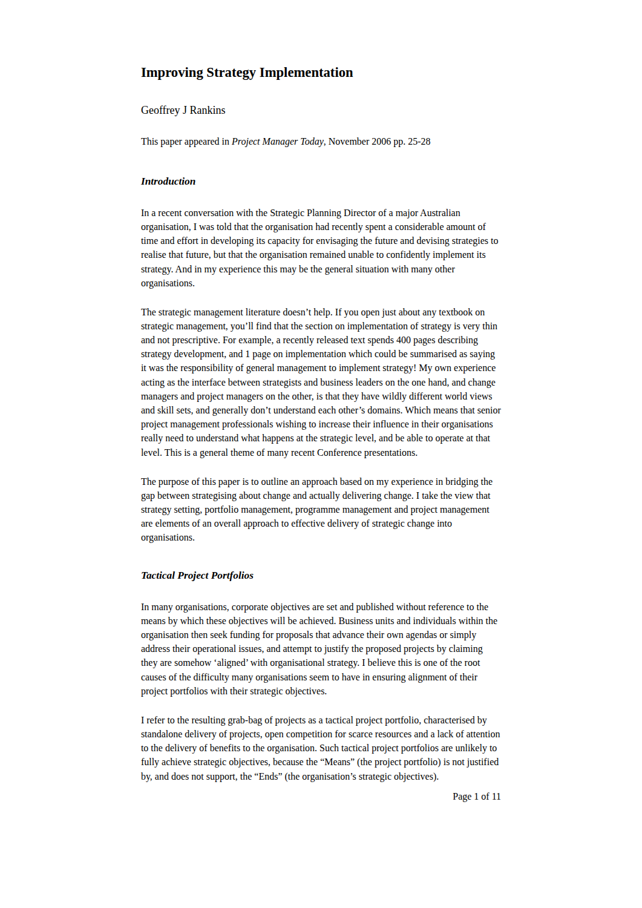Improving Strategy Implementation
Geoffrey J Rankins
This paper appeared in Project Manager Today, November 2006 pp. 25-28
Introduction
In a recent conversation with the Strategic Planning Director of a major Australian organisation, I was told that the organisation had recently spent a considerable amount of time and effort in developing its capacity for envisaging the future and devising strategies to realise that future, but that the organisation remained unable to confidently implement its strategy. And in my experience this may be the general situation with many other organisations.
The strategic management literature doesn’t help. If you open just about any textbook on strategic management, you’ll find that the section on implementation of strategy is very thin and not prescriptive. For example, a recently released text spends 400 pages describing strategy development, and 1 page on implementation which could be summarised as saying it was the responsibility of general management to implement strategy! My own experience acting as the interface between strategists and business leaders on the one hand, and change managers and project managers on the other, is that they have wildly different world views and skill sets, and generally don’t understand each other’s domains. Which means that senior project management professionals wishing to increase their influence in their organisations really need to understand what happens at the strategic level, and be able to operate at that level. This is a general theme of many recent Conference presentations.
The purpose of this paper is to outline an approach based on my experience in bridging the gap between strategising about change and actually delivering change. I take the view that strategy setting, portfolio management, programme management and project management are elements of an overall approach to effective delivery of strategic change into organisations.
Tactical Project Portfolios
In many organisations, corporate objectives are set and published without reference to the means by which these objectives will be achieved. Business units and individuals within the organisation then seek funding for proposals that advance their own agendas or simply address their operational issues, and attempt to justify the proposed projects by claiming they are somehow ‘aligned’ with organisational strategy. I believe this is one of the root causes of the difficulty many organisations seem to have in ensuring alignment of their project portfolios with their strategic objectives.
I refer to the resulting grab-bag of projects as a tactical project portfolio, characterised by standalone delivery of projects, open competition for scarce resources and a lack of attention to the delivery of benefits to the organisation. Such tactical project portfolios are unlikely to fully achieve strategic objectives, because the “Means” (the project portfolio) is not justified by, and does not support, the “Ends” (the organisation’s strategic objectives).
Page 1 of 11